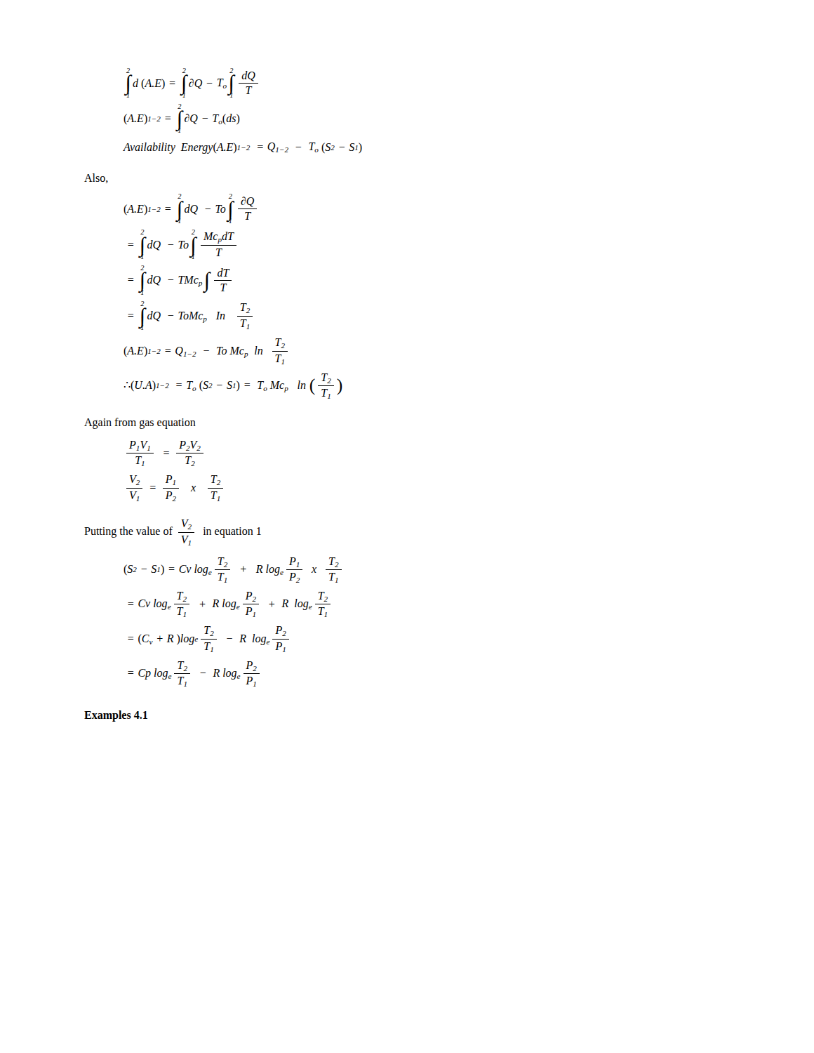2∫1 d (A.E) = 2∫1 ∂Q − To 2∫1 dQ T
(A.E)1−2 = 2∫1 ∂Q − To (ds)
Availability Energy (A.E)1−2 = Q1−2 − To (S2 − S1)
Also,
(A.E)1−2 = 2∫1 dQ − To 2∫1 ∂Q T
= 2∫1 dQ − To 2∫1 McpdT T
= 2∫1 dQ − TMcp ∫ dT T
= 2∫1 dQ − ToMcp In T2 T1
(A.E)1−2 = Q1−2 − To Mcp ln T2 T1
∴ (U.A)1−2 = To (S2 − S1) = To Mcp ln ( T2 T1 )
Again from gas equation
P1V1 T1 = P2V2 T2
V2 V1 = P1 P2 x T2 T1
Putting the value of V2 V1 in equation 1
(S2 − S1) = Cv loge T2 T1 + R loge P1 P2 x T2 T1
= Cv loge T2 T1 + R loge P2 P1 + R loge T2 T1
= (Cv + R ) loge T2 T1 − R loge P2 P1
= Cp loge T2 T1 − R loge P2 P1
Examples 4.1